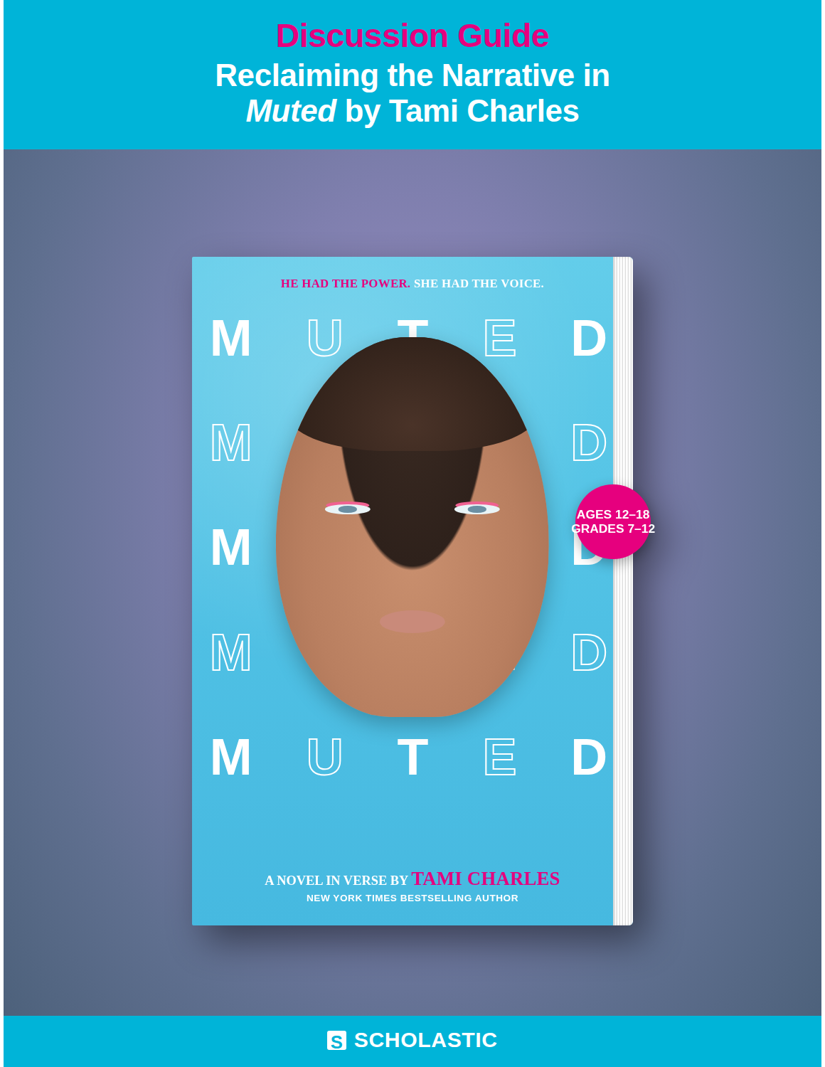Discussion Guide
Reclaiming the Narrative in Muted by Tami Charles
HE HAD THE POWER. SHE HAD THE VOICE.
MUTED
MUTED
MUTED
MUTED
MUTED
A NOVEL IN VERSE BY TAMI CHARLES
New York Times Bestselling Author
AGES 12–18 GRADES 7–12
SSCHOLASTIC